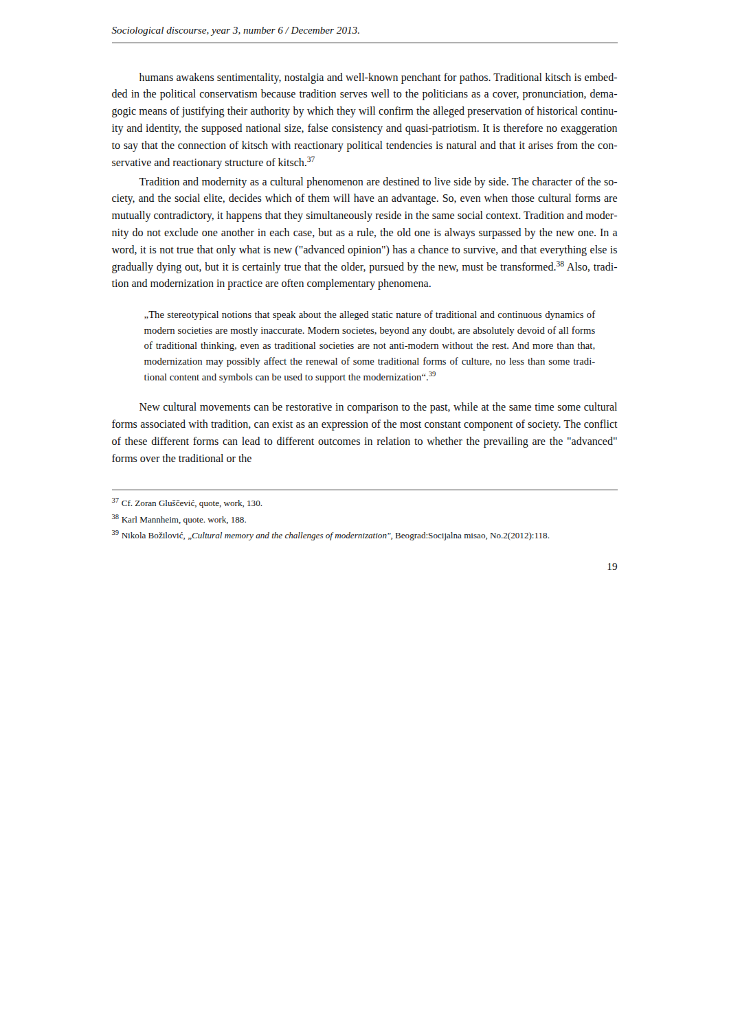Sociological discourse, year 3, number 6 / December 2013.
humans awakens sentimentality, nostalgia and well-known penchant for pathos. Traditional kitsch is embedded in the political conservatism because tradition serves well to the politicians as a cover, pronunciation, demagogic means of justifying their authority by which they will confirm the alleged preservation of historical continuity and identity, the supposed national size, false consistency and quasi-patriotism. It is therefore no exaggeration to say that the connection of kitsch with reactionary political tendencies is natural and that it arises from the conservative and reactionary structure of kitsch.37
Tradition and modernity as a cultural phenomenon are destined to live side by side. The character of the society, and the social elite, decides which of them will have an advantage. So, even when those cultural forms are mutually contradictory, it happens that they simultaneously reside in the same social context. Tradition and modernity do not exclude one another in each case, but as a rule, the old one is always surpassed by the new one. In a word, it is not true that only what is new ("advanced opinion") has a chance to survive, and that everything else is gradually dying out, but it is certainly true that the older, pursued by the new, must be transformed.38 Also, tradition and modernization in practice are often complementary phenomena.
„The stereotypical notions that speak about the alleged static nature of traditional and continuous dynamics of modern societies are mostly inaccurate. Modern societes, beyond any doubt, are absolutely devoid of all forms of traditional thinking, even as traditional societies are not anti-modern without the rest. And more than that, modernization may possibly affect the renewal of some traditional forms of culture, no less than some traditional content and symbols can be used to support the modernization“.39
New cultural movements can be restorative in comparison to the past, while at the same time some cultural forms associated with tradition, can exist as an expression of the most constant component of society. The conflict of these different forms can lead to different outcomes in relation to whether the prevailing are the "advanced" forms over the traditional or the
37 Cf. Zoran Gluščević, quote, work, 130.
38 Karl Mannheim, quote. work, 188.
39 Nikola Božilović, „Cultural memory and the challenges of modernization", Beograd:Socijalna misao, No.2(2012):118.
19